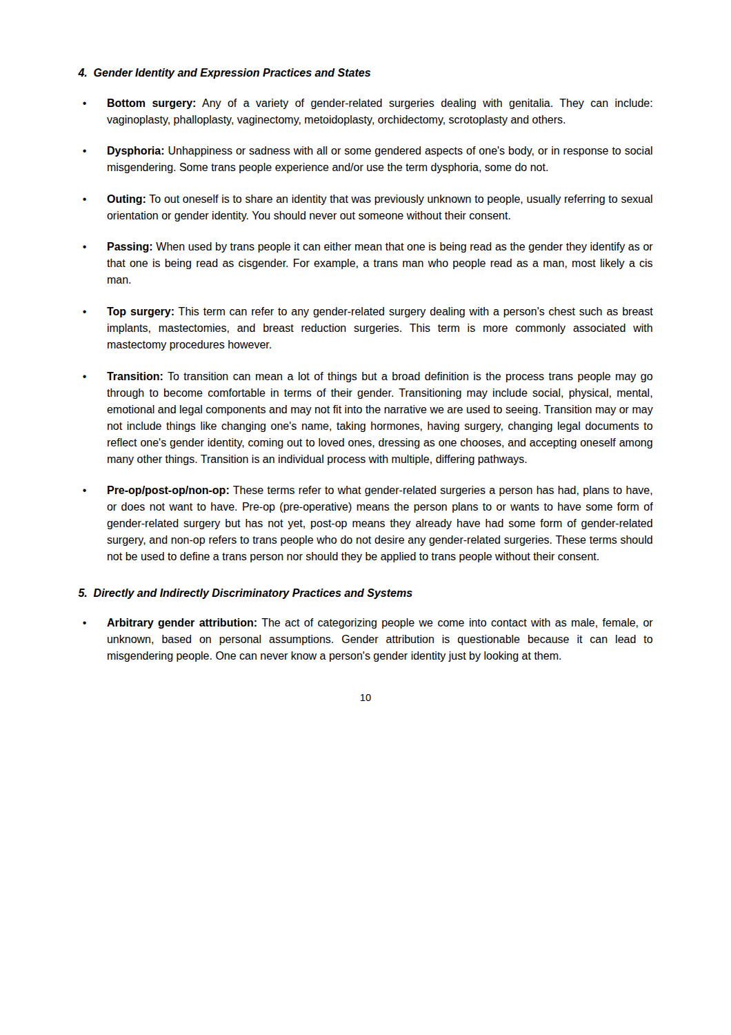4. Gender Identity and Expression Practices and States
Bottom surgery: Any of a variety of gender-related surgeries dealing with genitalia. They can include: vaginoplasty, phalloplasty, vaginectomy, metoidoplasty, orchidectomy, scrotoplasty and others.
Dysphoria: Unhappiness or sadness with all or some gendered aspects of one's body, or in response to social misgendering. Some trans people experience and/or use the term dysphoria, some do not.
Outing: To out oneself is to share an identity that was previously unknown to people, usually referring to sexual orientation or gender identity. You should never out someone without their consent.
Passing: When used by trans people it can either mean that one is being read as the gender they identify as or that one is being read as cisgender. For example, a trans man who people read as a man, most likely a cis man.
Top surgery: This term can refer to any gender-related surgery dealing with a person's chest such as breast implants, mastectomies, and breast reduction surgeries. This term is more commonly associated with mastectomy procedures however.
Transition: To transition can mean a lot of things but a broad definition is the process trans people may go through to become comfortable in terms of their gender. Transitioning may include social, physical, mental, emotional and legal components and may not fit into the narrative we are used to seeing. Transition may or may not include things like changing one's name, taking hormones, having surgery, changing legal documents to reflect one's gender identity, coming out to loved ones, dressing as one chooses, and accepting oneself among many other things. Transition is an individual process with multiple, differing pathways.
Pre-op/post-op/non-op: These terms refer to what gender-related surgeries a person has had, plans to have, or does not want to have. Pre-op (pre-operative) means the person plans to or wants to have some form of gender-related surgery but has not yet, post-op means they already have had some form of gender-related surgery, and non-op refers to trans people who do not desire any gender-related surgeries. These terms should not be used to define a trans person nor should they be applied to trans people without their consent.
5. Directly and Indirectly Discriminatory Practices and Systems
Arbitrary gender attribution: The act of categorizing people we come into contact with as male, female, or unknown, based on personal assumptions. Gender attribution is questionable because it can lead to misgendering people. One can never know a person's gender identity just by looking at them.
10